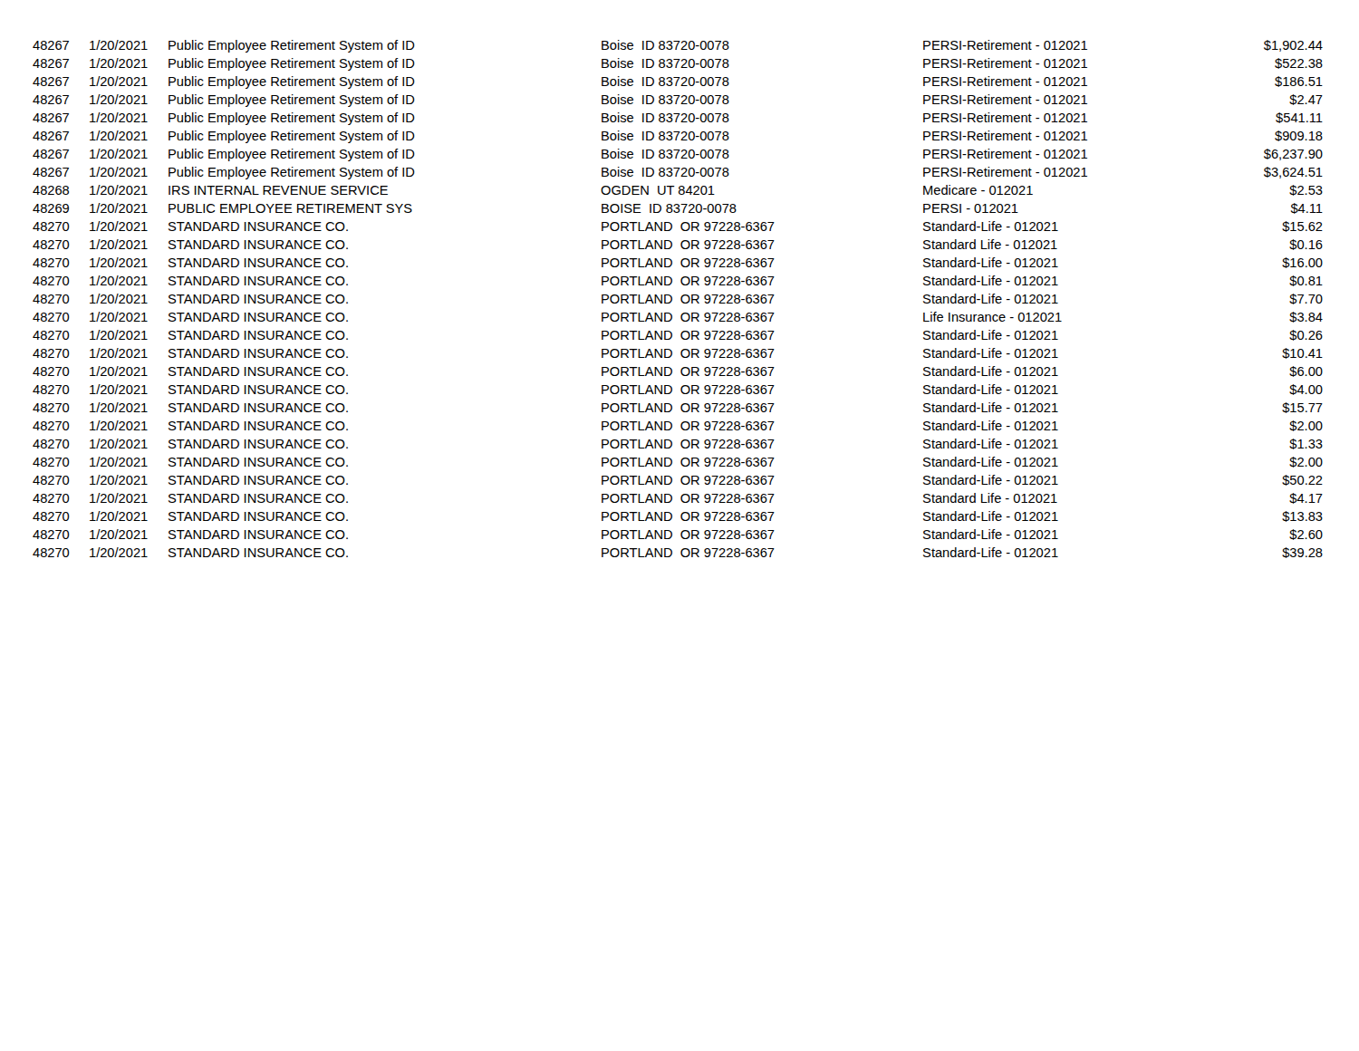| 48267 | 1/20/2021 | Public Employee Retirement System of ID | Boise ID 83720-0078 | PERSI-Retirement - 012021 | $1,902.44 |
| 48267 | 1/20/2021 | Public Employee Retirement System of ID | Boise ID 83720-0078 | PERSI-Retirement - 012021 | $522.38 |
| 48267 | 1/20/2021 | Public Employee Retirement System of ID | Boise ID 83720-0078 | PERSI-Retirement - 012021 | $186.51 |
| 48267 | 1/20/2021 | Public Employee Retirement System of ID | Boise ID 83720-0078 | PERSI-Retirement - 012021 | $2.47 |
| 48267 | 1/20/2021 | Public Employee Retirement System of ID | Boise ID 83720-0078 | PERSI-Retirement - 012021 | $541.11 |
| 48267 | 1/20/2021 | Public Employee Retirement System of ID | Boise ID 83720-0078 | PERSI-Retirement - 012021 | $909.18 |
| 48267 | 1/20/2021 | Public Employee Retirement System of ID | Boise ID 83720-0078 | PERSI-Retirement - 012021 | $6,237.90 |
| 48267 | 1/20/2021 | Public Employee Retirement System of ID | Boise ID 83720-0078 | PERSI-Retirement - 012021 | $3,624.51 |
| 48268 | 1/20/2021 | IRS INTERNAL REVENUE SERVICE | OGDEN UT 84201 | Medicare - 012021 | $2.53 |
| 48269 | 1/20/2021 | PUBLIC EMPLOYEE RETIREMENT SYS | BOISE ID 83720-0078 | PERSI - 012021 | $4.11 |
| 48270 | 1/20/2021 | STANDARD INSURANCE CO. | PORTLAND OR 97228-6367 | Standard-Life - 012021 | $15.62 |
| 48270 | 1/20/2021 | STANDARD INSURANCE CO. | PORTLAND OR 97228-6367 | Standard Life - 012021 | $0.16 |
| 48270 | 1/20/2021 | STANDARD INSURANCE CO. | PORTLAND OR 97228-6367 | Standard-Life - 012021 | $16.00 |
| 48270 | 1/20/2021 | STANDARD INSURANCE CO. | PORTLAND OR 97228-6367 | Standard-Life - 012021 | $0.81 |
| 48270 | 1/20/2021 | STANDARD INSURANCE CO. | PORTLAND OR 97228-6367 | Standard-Life - 012021 | $7.70 |
| 48270 | 1/20/2021 | STANDARD INSURANCE CO. | PORTLAND OR 97228-6367 | Life Insurance - 012021 | $3.84 |
| 48270 | 1/20/2021 | STANDARD INSURANCE CO. | PORTLAND OR 97228-6367 | Standard-Life - 012021 | $0.26 |
| 48270 | 1/20/2021 | STANDARD INSURANCE CO. | PORTLAND OR 97228-6367 | Standard-Life - 012021 | $10.41 |
| 48270 | 1/20/2021 | STANDARD INSURANCE CO. | PORTLAND OR 97228-6367 | Standard-Life - 012021 | $6.00 |
| 48270 | 1/20/2021 | STANDARD INSURANCE CO. | PORTLAND OR 97228-6367 | Standard-Life - 012021 | $4.00 |
| 48270 | 1/20/2021 | STANDARD INSURANCE CO. | PORTLAND OR 97228-6367 | Standard-Life - 012021 | $15.77 |
| 48270 | 1/20/2021 | STANDARD INSURANCE CO. | PORTLAND OR 97228-6367 | Standard-Life - 012021 | $2.00 |
| 48270 | 1/20/2021 | STANDARD INSURANCE CO. | PORTLAND OR 97228-6367 | Standard-Life - 012021 | $1.33 |
| 48270 | 1/20/2021 | STANDARD INSURANCE CO. | PORTLAND OR 97228-6367 | Standard-Life - 012021 | $2.00 |
| 48270 | 1/20/2021 | STANDARD INSURANCE CO. | PORTLAND OR 97228-6367 | Standard-Life - 012021 | $50.22 |
| 48270 | 1/20/2021 | STANDARD INSURANCE CO. | PORTLAND OR 97228-6367 | Standard Life - 012021 | $4.17 |
| 48270 | 1/20/2021 | STANDARD INSURANCE CO. | PORTLAND OR 97228-6367 | Standard-Life - 012021 | $13.83 |
| 48270 | 1/20/2021 | STANDARD INSURANCE CO. | PORTLAND OR 97228-6367 | Standard-Life - 012021 | $2.60 |
| 48270 | 1/20/2021 | STANDARD INSURANCE CO. | PORTLAND OR 97228-6367 | Standard-Life - 012021 | $39.28 |